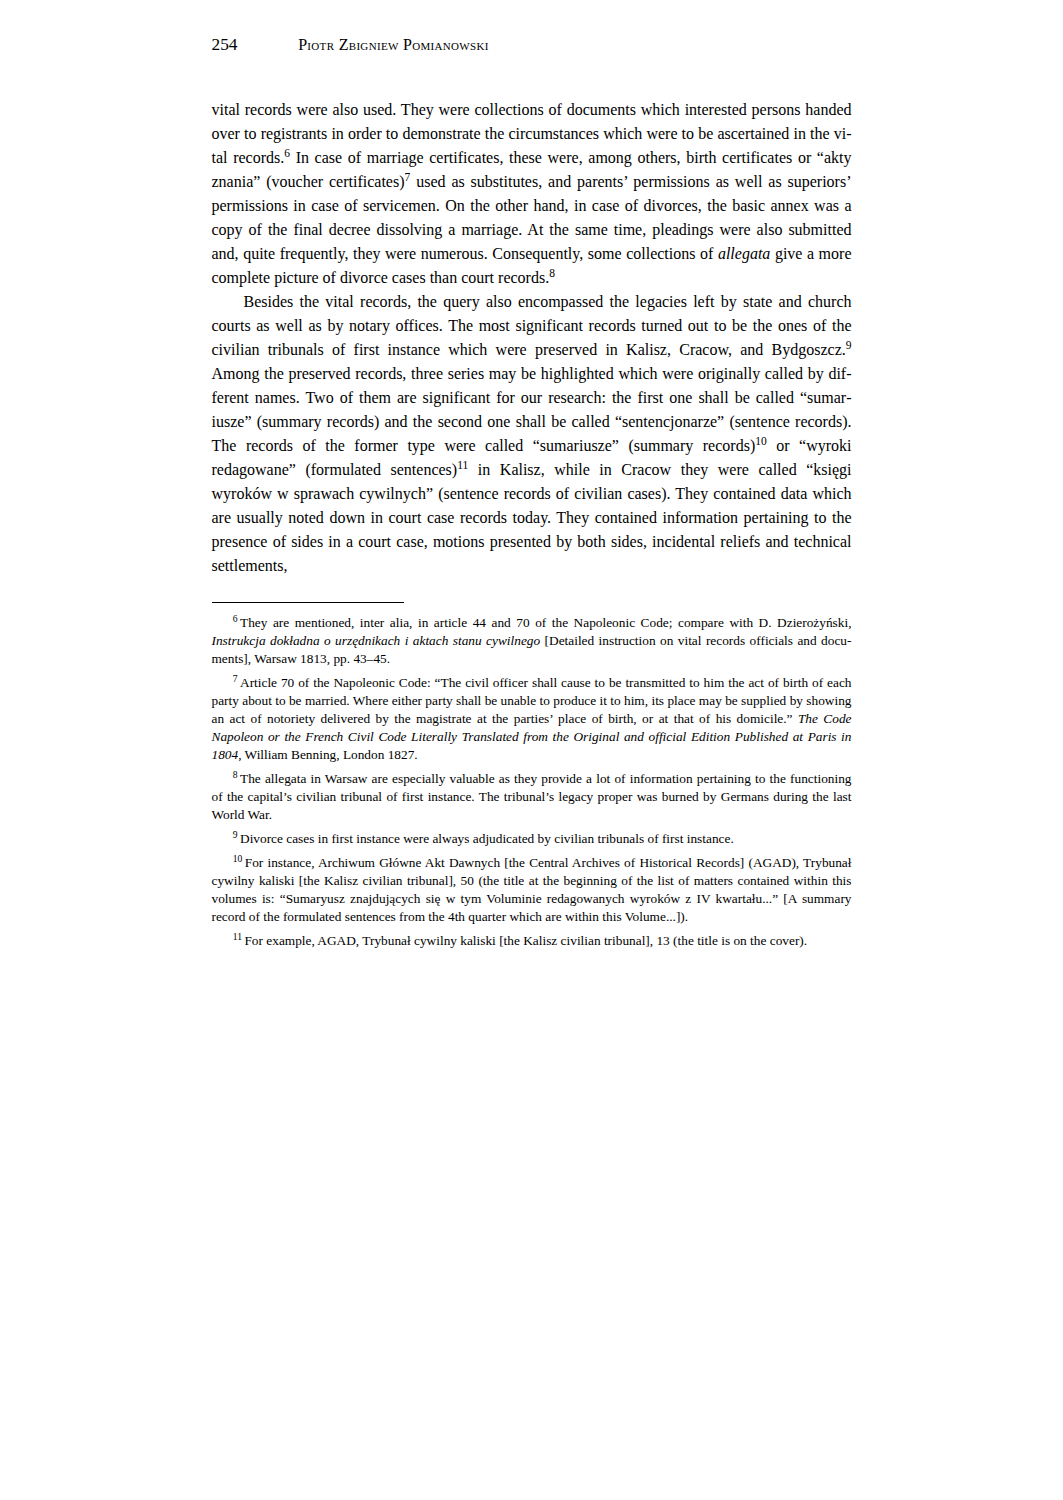254 Piotr Zbigniew Pomianowski
vital records were also used. They were collections of documents which interested persons handed over to registrants in order to demonstrate the circumstances which were to be ascertained in the vital records.6 In case of marriage certificates, these were, among others, birth certificates or “akty znania” (voucher certificates)7 used as substitutes, and parents’ permissions as well as superiors’ permissions in case of servicemen. On the other hand, in case of divorces, the basic annex was a copy of the final decree dissolving a marriage. At the same time, pleadings were also submitted and, quite frequently, they were numerous. Consequently, some collections of allegata give a more complete picture of divorce cases than court records.8
Besides the vital records, the query also encompassed the legacies left by state and church courts as well as by notary offices. The most significant records turned out to be the ones of the civilian tribunals of first instance which were preserved in Kalisz, Cracow, and Bydgoszcz.9 Among the preserved records, three series may be highlighted which were originally called by different names. Two of them are significant for our research: the first one shall be called “sumariusze” (summary records) and the second one shall be called “sentencjonarze” (sentence records). The records of the former type were called “sumariusze” (summary records)10 or “wyroki redagowane” (formulated sentences)11 in Kalisz, while in Cracow they were called “księgi wyroków w sprawach cywilnych” (sentence records of civilian cases). They contained data which are usually noted down in court case records today. They contained information pertaining to the presence of sides in a court case, motions presented by both sides, incidental reliefs and technical settlements,
6 They are mentioned, inter alia, in article 44 and 70 of the Napoleonic Code; compare with D. Dzierożyński, Instrukcja dokładna o urzędnikach i aktach stanu cywilnego [Detailed instruction on vital records officials and documents], Warsaw 1813, pp. 43–45.
7 Article 70 of the Napoleonic Code: “The civil officer shall cause to be transmitted to him the act of birth of each party about to be married. Where either party shall be unable to produce it to him, its place may be supplied by showing an act of notoriety delivered by the magistrate at the parties’ place of birth, or at that of his domicile.” The Code Napoleon or the French Civil Code Literally Translated from the Original and official Edition Published at Paris in 1804, William Benning, London 1827.
8 The allegata in Warsaw are especially valuable as they provide a lot of information pertaining to the functioning of the capital’s civilian tribunal of first instance. The tribunal’s legacy proper was burned by Germans during the last World War.
9 Divorce cases in first instance were always adjudicated by civilian tribunals of first instance.
10 For instance, Archiwum Główne Akt Dawnych [the Central Archives of Historical Records] (AGAD), Trybunał cywilny kaliski [the Kalisz civilian tribunal], 50 (the title at the beginning of the list of matters contained within this volumes is: “Sumaryusz znajdujących się w tym Voluminie redagowanych wyroków z IV kwartału...” [A summary record of the formulated sentences from the 4th quarter which are within this Volume...]).
11 For example, AGAD, Trybunał cywilny kaliski [the Kalisz civilian tribunal], 13 (the title is on the cover).